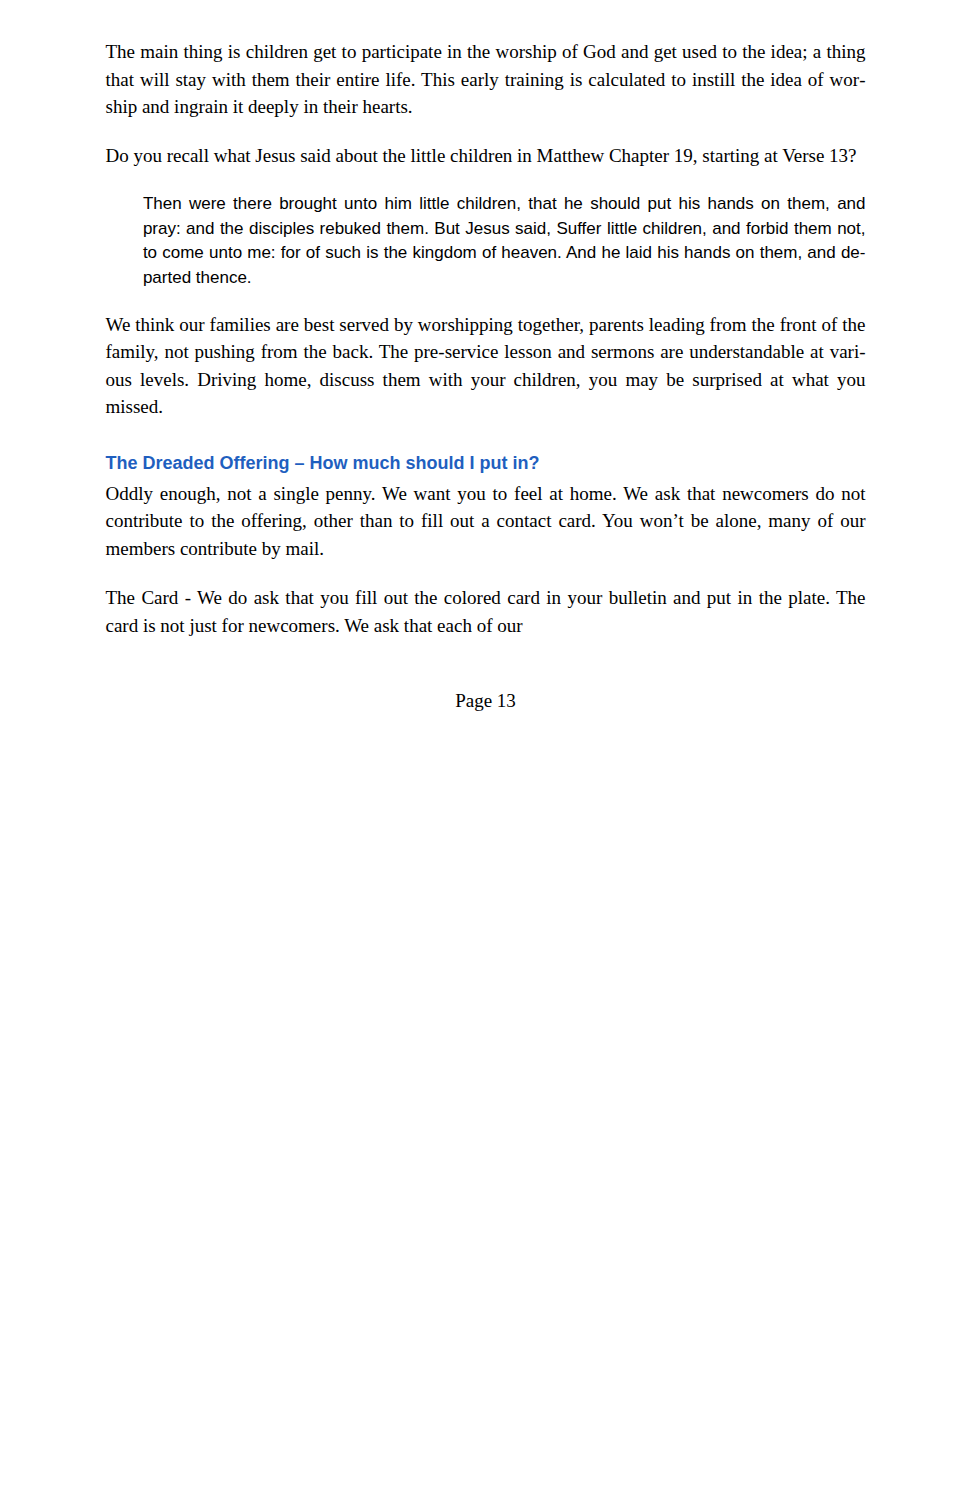The main thing is children get to participate in the worship of God and get used to the idea; a thing that will stay with them their entire life. This early training is calculated to instill the idea of worship and ingrain it deeply in their hearts.
Do you recall what Jesus said about the little children in Matthew Chapter 19, starting at Verse 13?
Then were there brought unto him little children, that he should put his hands on them, and pray: and the disciples rebuked them. But Jesus said, Suffer little children, and forbid them not, to come unto me: for of such is the kingdom of heaven. And he laid his hands on them, and departed thence.
We think our families are best served by worshipping together, parents leading from the front of the family, not pushing from the back. The pre-service lesson and sermons are understandable at various levels. Driving home, discuss them with your children, you may be surprised at what you missed.
The Dreaded Offering – How much should I put in?
Oddly enough, not a single penny. We want you to feel at home. We ask that newcomers do not contribute to the offering, other than to fill out a contact card. You won’t be alone, many of our members contribute by mail.
The Card - We do ask that you fill out the colored card in your bulletin and put in the plate. The card is not just for newcomers. We ask that each of our
Page 13